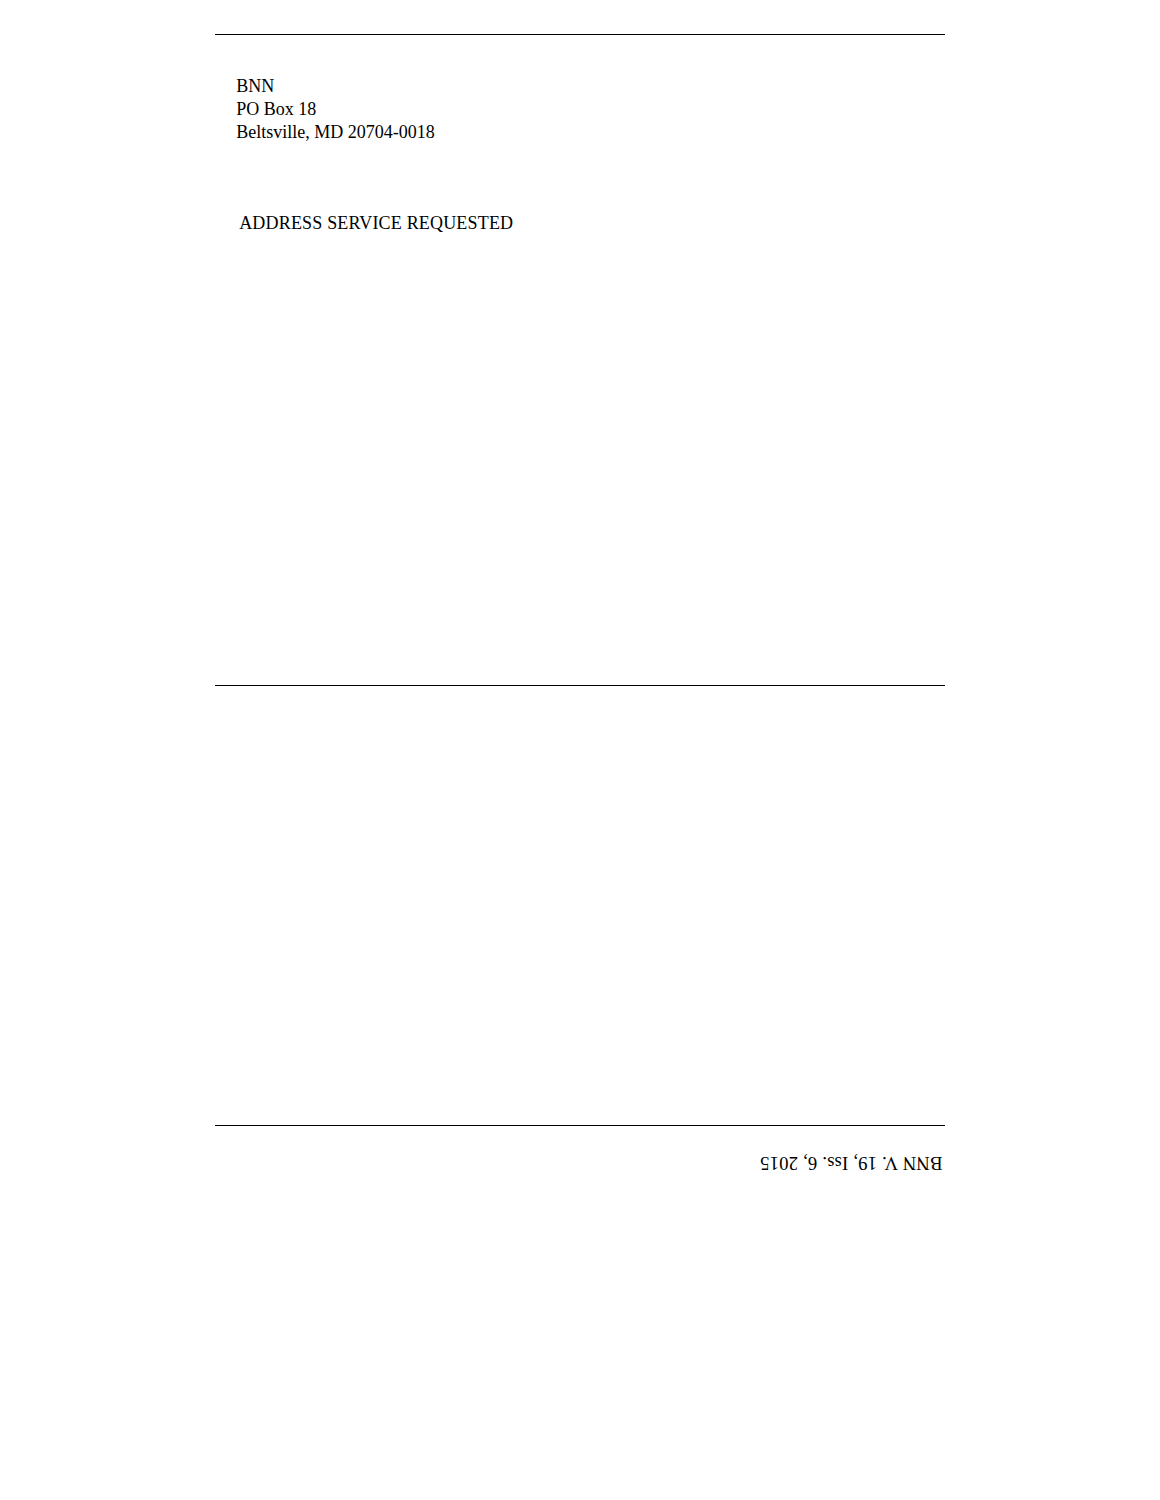BNN
PO Box 18
Beltsville, MD 20704-0018
ADDRESS SERVICE REQUESTED
BNN V. 19, Iss. 6, 2015